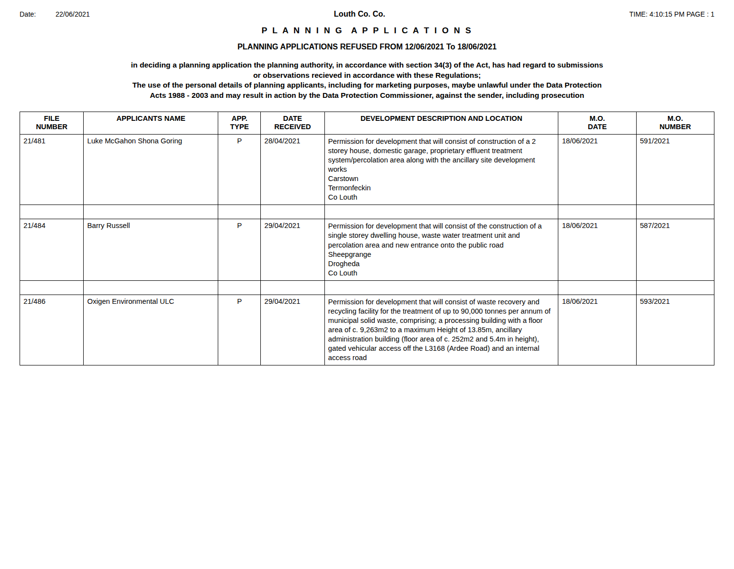Date: 22/06/2021
Louth Co. Co.
TIME: 4:10:15 PM PAGE : 1
P L A N N I N G A P P L I C A T I O N S
PLANNING APPLICATIONS REFUSED FROM 12/06/2021 To 18/06/2021
in deciding a planning application the planning authority, in accordance with section 34(3) of the Act, has had regard to submissions
or observations recieved in accordance with these Regulations;
The use of the personal details of planning applicants, including for marketing purposes, maybe unlawful under the Data Protection
Acts 1988 - 2003 and may result in action by the Data Protection Commissioner, against the sender, including prosecution
| FILE NUMBER | APPLICANTS NAME | APP. TYPE | DATE RECEIVED | DEVELOPMENT DESCRIPTION AND LOCATION | M.O. DATE | M.O. NUMBER |
| --- | --- | --- | --- | --- | --- | --- |
| 21/481 | Luke McGahon Shona Goring | P | 28/04/2021 | Permission for development that will consist of construction of a 2 storey house, domestic garage, proprietary effluent treatment system/percolation area along with the ancillary site development works Carstown Termonfeckin Co Louth | 18/06/2021 | 591/2021 |
| 21/484 | Barry Russell | P | 29/04/2021 | Permission for development that will consist of the construction of a single storey dwelling house, waste water treatment unit and percolation area and new entrance onto the public road Sheepgrange Drogheda Co Louth | 18/06/2021 | 587/2021 |
| 21/486 | Oxigen Environmental ULC | P | 29/04/2021 | Permission for development that will consist of waste recovery and recycling facility for the treatment of up to 90,000 tonnes per annum of municipal solid waste, comprising; a processing building with a floor area of c. 9,263m2 to a maximum Height of 13.85m, ancillary administration building (floor area of c. 252m2 and 5.4m in height), gated vehicular access off the L3168 (Ardee Road) and an internal access road | 18/06/2021 | 593/2021 |